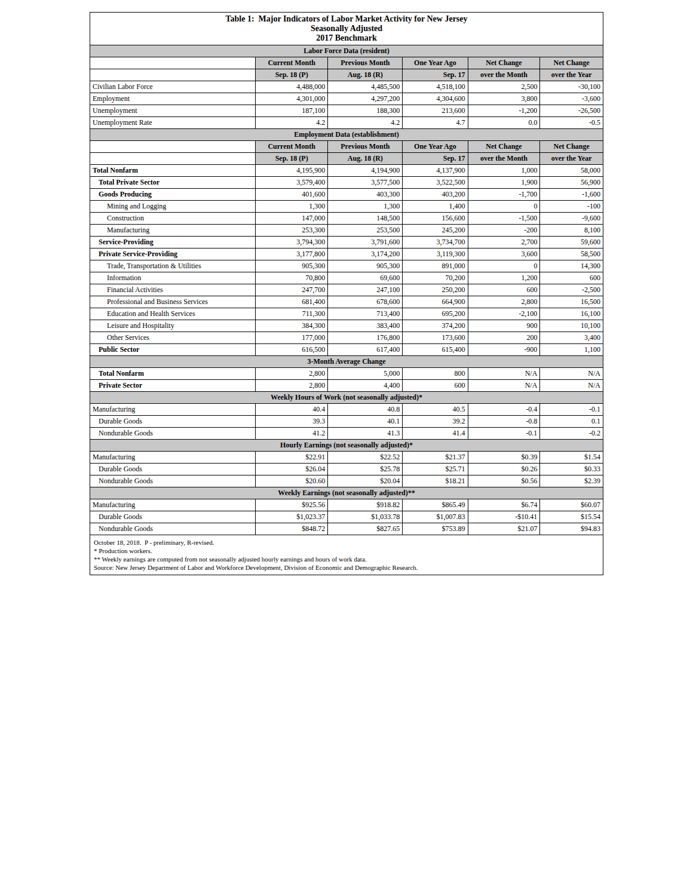| Table 1: Major Indicators of Labor Market Activity for New Jersey Seasonally Adjusted 2017 Benchmark |
| Labor Force Data (resident) |
| | Current Month | Previous Month | One Year Ago | Net Change | Net Change |
| | Sep. 18 (P) | Aug. 18 (R) | Sep. 17 | over the Month | over the Year |
| Civilian Labor Force | 4,488,000 | 4,485,500 | 4,518,100 | 2,500 | -30,100 |
| Employment | 4,301,000 | 4,297,200 | 4,304,600 | 3,800 | -3,600 |
| Unemployment | 187,100 | 188,300 | 213,600 | -1,200 | -26,500 |
| Unemployment Rate | 4.2 | 4.2 | 4.7 | 0.0 | -0.5 |
| Employment Data (establishment) |
| | Current Month | Previous Month | One Year Ago | Net Change | Net Change |
| | Sep. 18 (P) | Aug. 18 (R) | Sep. 17 | over the Month | over the Year |
| Total Nonfarm | 4,195,900 | 4,194,900 | 4,137,900 | 1,000 | 58,000 |
| Total Private Sector | 3,579,400 | 3,577,500 | 3,522,500 | 1,900 | 56,900 |
| Goods Producing | 401,600 | 403,300 | 403,200 | -1,700 | -1,600 |
| Mining and Logging | 1,300 | 1,300 | 1,400 | 0 | -100 |
| Construction | 147,000 | 148,500 | 156,600 | -1,500 | -9,600 |
| Manufacturing | 253,300 | 253,500 | 245,200 | -200 | 8,100 |
| Service-Providing | 3,794,300 | 3,791,600 | 3,734,700 | 2,700 | 59,600 |
| Private Service-Providing | 3,177,800 | 3,174,200 | 3,119,300 | 3,600 | 58,500 |
| Trade, Transportation & Utilities | 905,300 | 905,300 | 891,000 | 0 | 14,300 |
| Information | 70,800 | 69,600 | 70,200 | 1,200 | 600 |
| Financial Activities | 247,700 | 247,100 | 250,200 | 600 | -2,500 |
| Professional and Business Services | 681,400 | 678,600 | 664,900 | 2,800 | 16,500 |
| Education and Health Services | 711,300 | 713,400 | 695,200 | -2,100 | 16,100 |
| Leisure and Hospitality | 384,300 | 383,400 | 374,200 | 900 | 10,100 |
| Other Services | 177,000 | 176,800 | 173,600 | 200 | 3,400 |
| Public Sector | 616,500 | 617,400 | 615,400 | -900 | 1,100 |
| 3-Month Average Change |
| Total Nonfarm | 2,800 | 5,000 | 800 | N/A | N/A |
| Private Sector | 2,800 | 4,400 | 600 | N/A | N/A |
| Weekly Hours of Work (not seasonally adjusted)* |
| Manufacturing | 40.4 | 40.8 | 40.5 | -0.4 | -0.1 |
| Durable Goods | 39.3 | 40.1 | 39.2 | -0.8 | 0.1 |
| Nondurable Goods | 41.2 | 41.3 | 41.4 | -0.1 | -0.2 |
| Hourly Earnings (not seasonally adjusted)* |
| Manufacturing | $22.91 | $22.52 | $21.37 | $0.39 | $1.54 |
| Durable Goods | $26.04 | $25.78 | $25.71 | $0.26 | $0.33 |
| Nondurable Goods | $20.60 | $20.04 | $18.21 | $0.56 | $2.39 |
| Weekly Earnings (not seasonally adjusted)** |
| Manufacturing | $925.56 | $918.82 | $865.49 | $6.74 | $60.07 |
| Durable Goods | $1,023.37 | $1,033.78 | $1,007.83 | -$10.41 | $15.54 |
| Nondurable Goods | $848.72 | $827.65 | $753.89 | $21.07 | $94.83 |
October 18, 2018. P - preliminary, R-revised.
* Production workers.
** Weekly earnings are computed from not seasonally adjusted hourly earnings and hours of work data.
Source: New Jersey Department of Labor and Workforce Development, Division of Economic and Demographic Research.